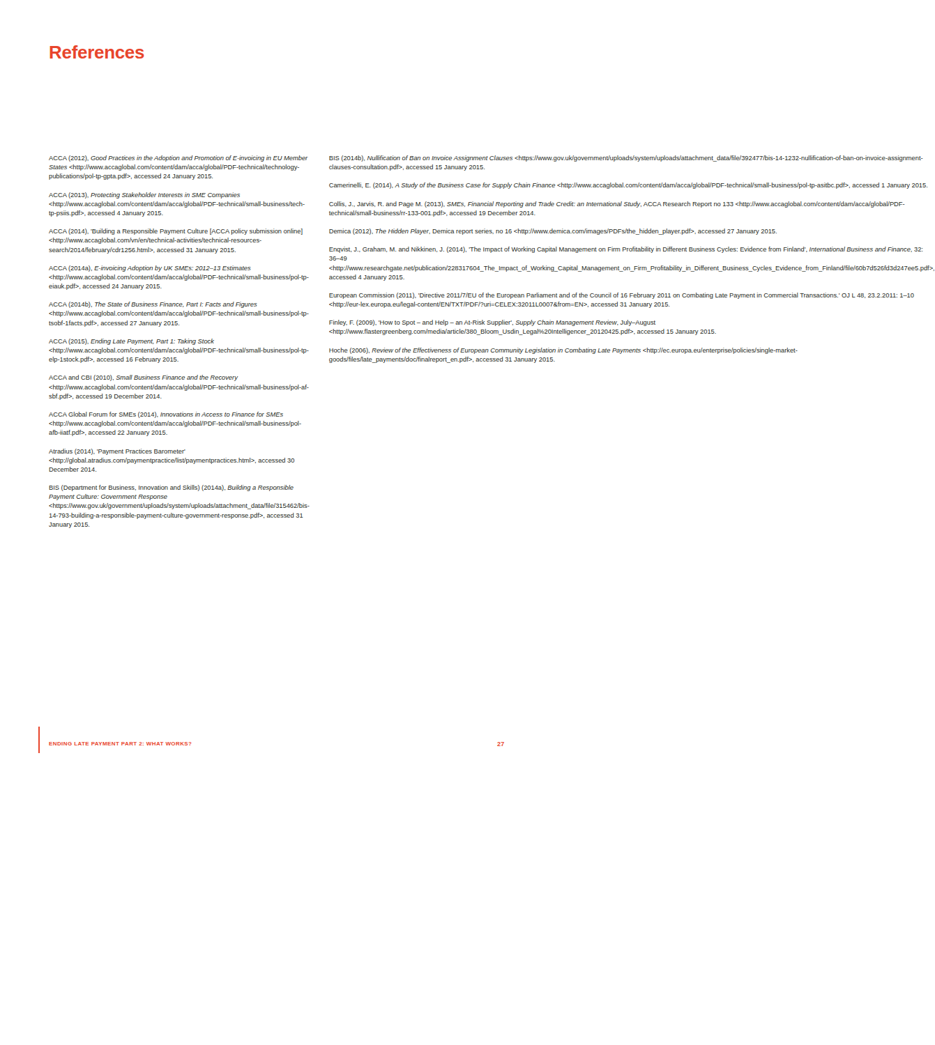References
ACCA (2012), Good Practices in the Adoption and Promotion of E-invoicing in EU Member States <http://www.accaglobal.com/content/dam/acca/global/PDF-technical/technology-publications/pol-tp-gpta.pdf>, accessed 24 January 2015.
ACCA (2013), Protecting Stakeholder Interests in SME Companies <http://www.accaglobal.com/content/dam/acca/global/PDF-technical/small-business/tech-tp-psiis.pdf>, accessed 4 January 2015.
ACCA (2014), 'Building a Responsible Payment Culture [ACCA policy submission online] <http://www.accaglobal.com/vn/en/technical-activities/technical-resources-search/2014/february/cdr1256.html>, accessed 31 January 2015.
ACCA (2014a), E-invoicing Adoption by UK SMEs: 2012–13 Estimates <http://www.accaglobal.com/content/dam/acca/global/PDF-technical/small-business/pol-tp-eiauk.pdf>, accessed 24 January 2015.
ACCA (2014b), The State of Business Finance, Part I: Facts and Figures <http://www.accaglobal.com/content/dam/acca/global/PDF-technical/small-business/pol-tp-tsobf-1facts.pdf>, accessed 27 January 2015.
ACCA (2015), Ending Late Payment, Part 1: Taking Stock <http://www.accaglobal.com/content/dam/acca/global/PDF-technical/small-business/pol-tp-elp-1stock.pdf>, accessed 16 February 2015.
ACCA and CBI (2010), Small Business Finance and the Recovery <http://www.accaglobal.com/content/dam/acca/global/PDF-technical/small-business/pol-af-sbf.pdf>, accessed 19 December 2014.
ACCA Global Forum for SMEs (2014), Innovations in Access to Finance for SMEs <http://www.accaglobal.com/content/dam/acca/global/PDF-technical/small-business/pol-afb-iiatf.pdf>, accessed 22 January 2015.
Atradius (2014), 'Payment Practices Barometer' <http://global.atradius.com/paymentpractice/list/paymentpractices.html>, accessed 30 December 2014.
BIS (Department for Business, Innovation and Skills) (2014a), Building a Responsible Payment Culture: Government Response <https://www.gov.uk/government/uploads/system/uploads/attachment_data/file/315462/bis-14-793-building-a-responsible-payment-culture-government-response.pdf>, accessed 31 January 2015.
BIS (2014b), Nullification of Ban on Invoice Assignment Clauses <https://www.gov.uk/government/uploads/system/uploads/attachment_data/file/392477/bis-14-1232-nullification-of-ban-on-invoice-assignment-clauses-consultation.pdf>, accessed 15 January 2015.
Camerinelli, E. (2014), A Study of the Business Case for Supply Chain Finance <http://www.accaglobal.com/content/dam/acca/global/PDF-technical/small-business/pol-tp-asitbc.pdf>, accessed 1 January 2015.
Collis, J., Jarvis, R. and Page M. (2013), SMEs, Financial Reporting and Trade Credit: an International Study, ACCA Research Report no 133 <http://www.accaglobal.com/content/dam/acca/global/PDF-technical/small-business/rr-133-001.pdf>, accessed 19 December 2014.
Demica (2012), The Hidden Player, Demica report series, no 16 <http://www.demica.com/images/PDFs/the_hidden_player.pdf>, accessed 27 January 2015.
Enqvist, J., Graham, M. and Nikkinen, J. (2014), 'The Impact of Working Capital Management on Firm Profitability in Different Business Cycles: Evidence from Finland', International Business and Finance, 32: 36–49 <http://www.researchgate.net/publication/228317604_The_Impact_of_Working_Capital_Management_on_Firm_Profitability_in_Different_Business_Cycles_Evidence_from_Finland/file/60b7d526fd3d247ee5.pdf>, accessed 4 January 2015.
European Commission (2011), 'Directive 2011/7/EU of the European Parliament and of the Council of 16 February 2011 on Combating Late Payment in Commercial Transactions.' OJ L 48, 23.2.2011: 1–10 <http://eur-lex.europa.eu/legal-content/EN/TXT/PDF/?uri=CELEX:32011L0007&from=EN>, accessed 31 January 2015.
Finley, F. (2009), 'How to Spot – and Help – an At-Risk Supplier', Supply Chain Management Review, July–August <http://www.flastergreenberg.com/media/article/380_Bloom_Usdin_Legal%20Intelligencer_20120425.pdf>, accessed 15 January 2015.
Hoche (2006), Review of the Effectiveness of European Community Legislation in Combating Late Payments <http://ec.europa.eu/enterprise/policies/single-market-goods/files/late_payments/doc/finalreport_en.pdf>, accessed 31 January 2015.
Ending late payment part 2: what works?
27